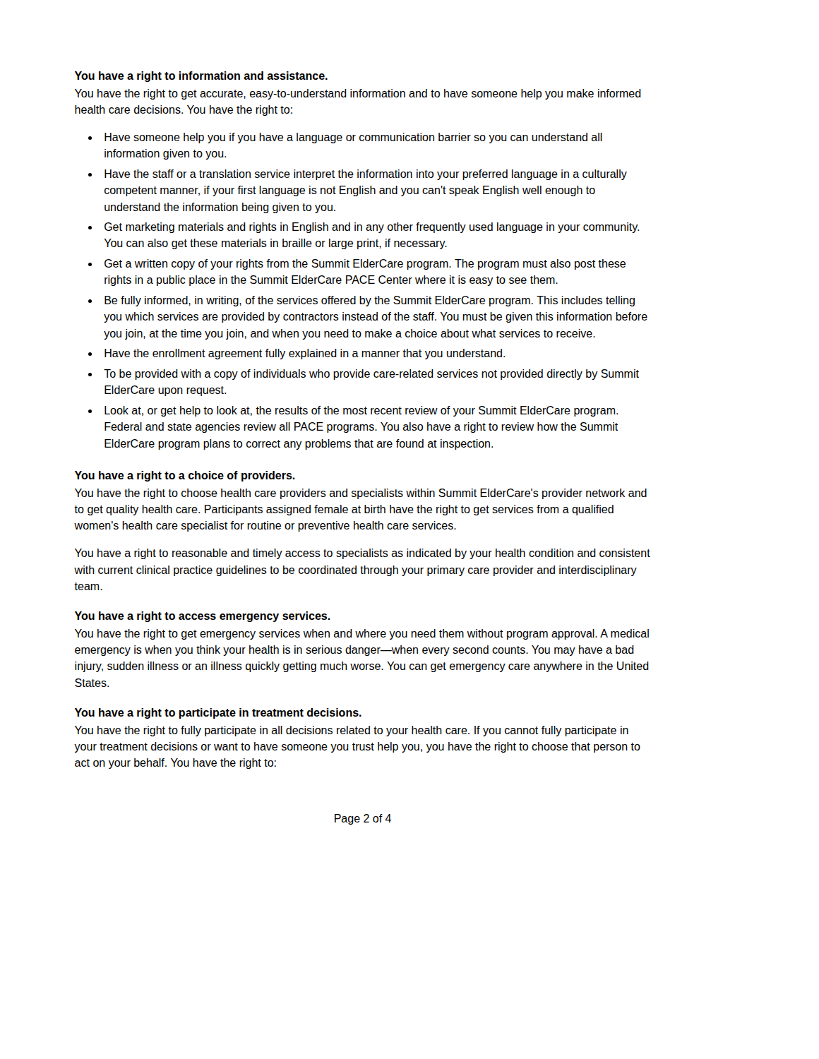You have a right to information and assistance.
You have the right to get accurate, easy-to-understand information and to have someone help you make informed health care decisions. You have the right to:
Have someone help you if you have a language or communication barrier so you can understand all information given to you.
Have the staff or a translation service interpret the information into your preferred language in a culturally competent manner, if your first language is not English and you can't speak English well enough to understand the information being given to you.
Get marketing materials and rights in English and in any other frequently used language in your community. You can also get these materials in braille or large print, if necessary.
Get a written copy of your rights from the Summit ElderCare program. The program must also post these rights in a public place in the Summit ElderCare PACE Center where it is easy to see them.
Be fully informed, in writing, of the services offered by the Summit ElderCare program. This includes telling you which services are provided by contractors instead of the staff. You must be given this information before you join, at the time you join, and when you need to make a choice about what services to receive.
Have the enrollment agreement fully explained in a manner that you understand.
To be provided with a copy of individuals who provide care-related services not provided directly by Summit ElderCare upon request.
Look at, or get help to look at, the results of the most recent review of your Summit ElderCare program. Federal and state agencies review all PACE programs. You also have a right to review how the Summit ElderCare program plans to correct any problems that are found at inspection.
You have a right to a choice of providers.
You have the right to choose health care providers and specialists within Summit ElderCare's provider network and to get quality health care. Participants assigned female at birth have the right to get services from a qualified women's health care specialist for routine or preventive health care services.
You have a right to reasonable and timely access to specialists as indicated by your health condition and consistent with current clinical practice guidelines to be coordinated through your primary care provider and interdisciplinary team.
You have a right to access emergency services.
You have the right to get emergency services when and where you need them without program approval. A medical emergency is when you think your health is in serious danger—when every second counts. You may have a bad injury, sudden illness or an illness quickly getting much worse. You can get emergency care anywhere in the United States.
You have a right to participate in treatment decisions.
You have the right to fully participate in all decisions related to your health care. If you cannot fully participate in your treatment decisions or want to have someone you trust help you, you have the right to choose that person to act on your behalf. You have the right to:
Page 2 of 4